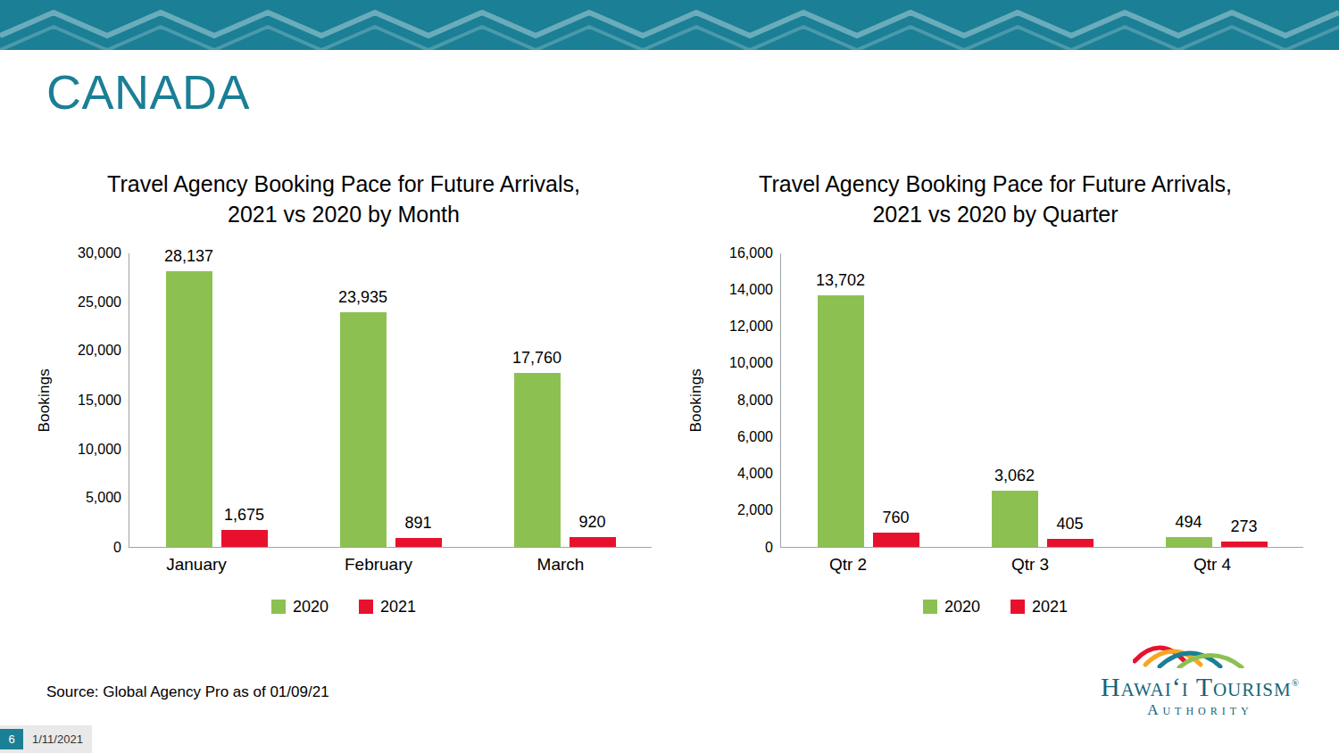CANADA
Travel Agency Booking Pace for Future Arrivals,
2021 vs 2020 by Month
Bookings
30,000 25,000 20,000 15,000 10,000 5,000 0
28,137
1,675
23,935
891
17,760
920
January February March
2020
2021
Travel Agency Booking Pace for Future Arrivals,
2021 vs 2020 by Quarter
Bookings
16,000 14,000 12,000 10,000 8,000 6,000 4,000 2,000 0
13,702
760
3,062
405
494
273
Qtr 2 Qtr 3 Qtr 4
2020
2021
Source: Global Agency Pro as of 01/09/21
6
1/11/2021
Hawaiʻi Tourism®
Authority